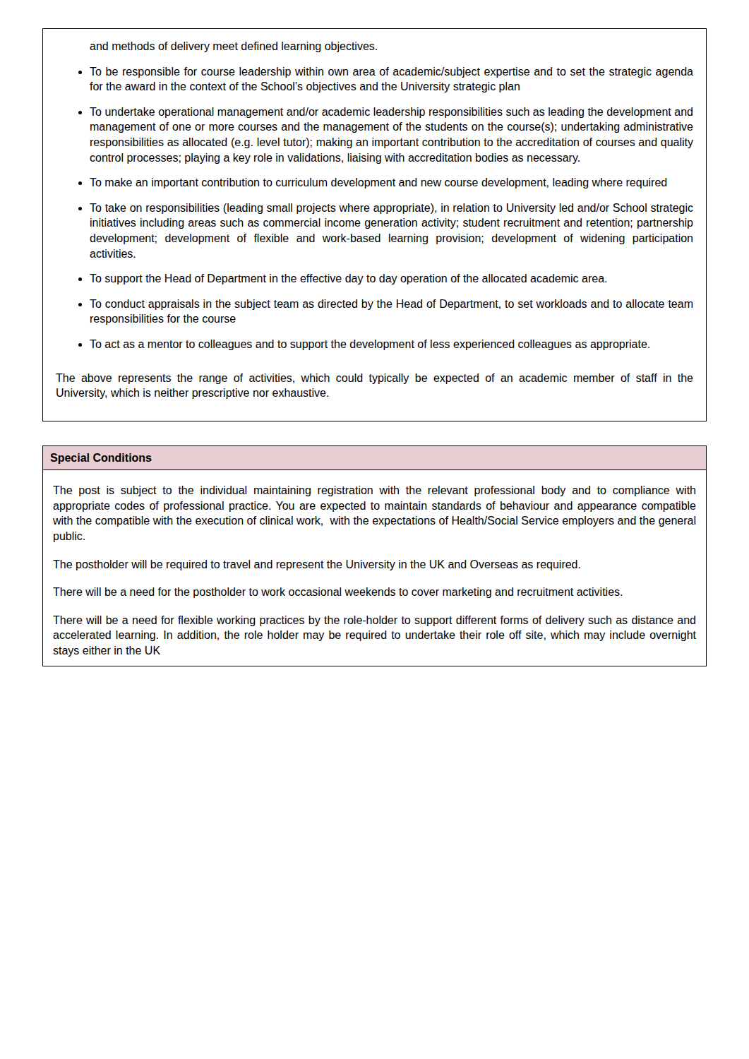and methods of delivery meet defined learning objectives.
To be responsible for course leadership within own area of academic/subject expertise and to set the strategic agenda for the award in the context of the School’s objectives and the University strategic plan
To undertake operational management and/or academic leadership responsibilities such as leading the development and management of one or more courses and the management of the students on the course(s); undertaking administrative responsibilities as allocated (e.g. level tutor); making an important contribution to the accreditation of courses and quality control processes; playing a key role in validations, liaising with accreditation bodies as necessary.
To make an important contribution to curriculum development and new course development, leading where required
To take on responsibilities (leading small projects where appropriate), in relation to University led and/or School strategic initiatives including areas such as commercial income generation activity; student recruitment and retention; partnership development; development of flexible and work-based learning provision; development of widening participation activities.
To support the Head of Department in the effective day to day operation of the allocated academic area.
To conduct appraisals in the subject team as directed by the Head of Department, to set workloads and to allocate team responsibilities for the course
To act as a mentor to colleagues and to support the development of less experienced colleagues as appropriate.
The above represents the range of activities, which could typically be expected of an academic member of staff in the University, which is neither prescriptive nor exhaustive.
Special Conditions
The post is subject to the individual maintaining registration with the relevant professional body and to compliance with appropriate codes of professional practice. You are expected to maintain standards of behaviour and appearance compatible with the compatible with the execution of clinical work, with the expectations of Health/Social Service employers and the general public.
The postholder will be required to travel and represent the University in the UK and Overseas as required.
There will be a need for the postholder to work occasional weekends to cover marketing and recruitment activities.
There will be a need for flexible working practices by the role-holder to support different forms of delivery such as distance and accelerated learning. In addition, the role holder may be required to undertake their role off site, which may include overnight stays either in the UK